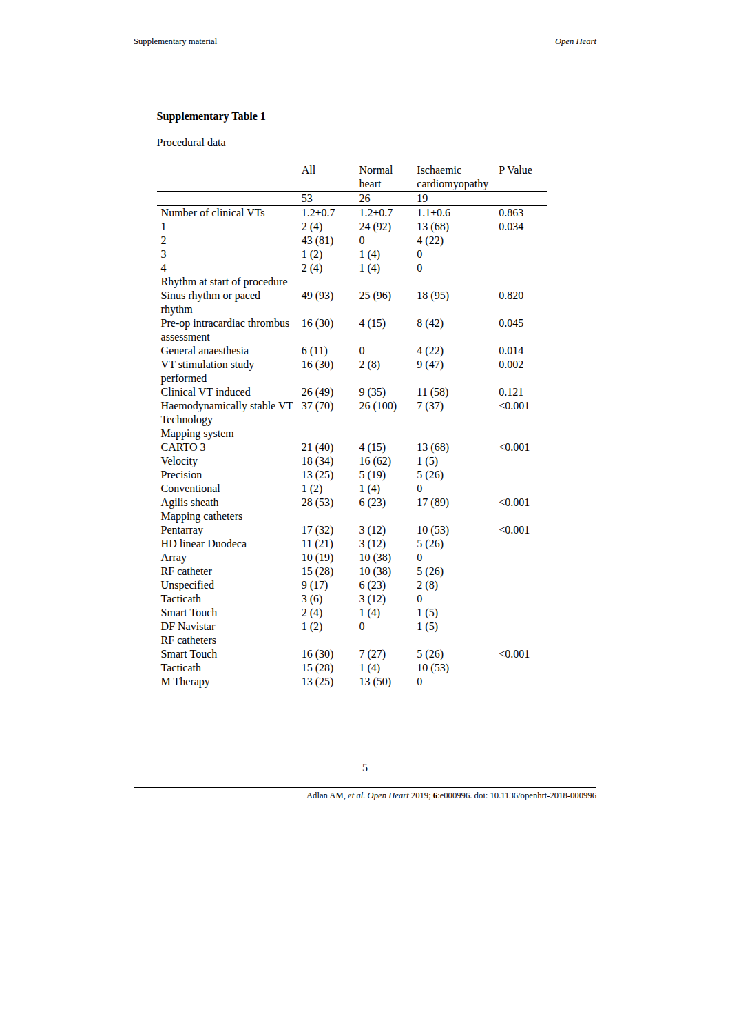Supplementary material Open Heart
Supplementary Table 1
Procedural data
| | All | Normal heart | Ischaemic cardiomyopathy | P Value |
| | 53 | 26 | 19 | |
| Number of clinical VTs | 1.2±0.7 | 1.2±0.7 | 1.1±0.6 | 0.863 |
| 1 | 2 (4) | 24 (92) | 13 (68) | 0.034 |
| 2 | 43 (81) | 0 | 4 (22) | |
| 3 | 1 (2) | 1 (4) | 0 | |
| 4 | 2 (4) | 1 (4) | 0 | |
| Rhythm at start of procedure | | | | |
| Sinus rhythm or paced rhythm | 49 (93) | 25 (96) | 18 (95) | 0.820 |
| Pre-op intracardiac thrombus assessment | 16 (30) | 4 (15) | 8 (42) | 0.045 |
| General anaesthesia | 6 (11) | 0 | 4 (22) | 0.014 |
| VT stimulation study performed | 16 (30) | 2 (8) | 9 (47) | 0.002 |
| Clinical VT induced | 26 (49) | 9 (35) | 11 (58) | 0.121 |
| Haemodynamically stable VT | 37 (70) | 26 (100) | 7 (37) | <0.001 |
| Technology | | | | |
| Mapping system | | | | |
| CARTO 3 | 21 (40) | 4 (15) | 13 (68) | <0.001 |
| Velocity | 18 (34) | 16 (62) | 1 (5) | |
| Precision | 13 (25) | 5 (19) | 5 (26) | |
| Conventional | 1 (2) | 1 (4) | 0 | |
| Agilis sheath | 28 (53) | 6 (23) | 17 (89) | <0.001 |
| Mapping catheters | | | | |
| Pentarray | 17 (32) | 3 (12) | 10 (53) | <0.001 |
| HD linear Duodeca | 11 (21) | 3 (12) | 5 (26) | |
| Array | 10 (19) | 10 (38) | 0 | |
| RF catheter | 15 (28) | 10 (38) | 5 (26) | |
| Unspecified | 9 (17) | 6 (23) | 2 (8) | |
| Tacticath | 3 (6) | 3 (12) | 0 | |
| Smart Touch | 2 (4) | 1 (4) | 1 (5) | |
| DF Navistar | 1 (2) | 0 | 1 (5) | |
| RF catheters | | | | |
| Smart Touch | 16 (30) | 7 (27) | 5 (26) | <0.001 |
| Tacticath | 15 (28) | 1 (4) | 10 (53) | |
| M Therapy | 13 (25) | 13 (50) | 0 | |
5
Adlan AM, et al. Open Heart 2019; 6:e000996. doi: 10.1136/openhrt-2018-000996